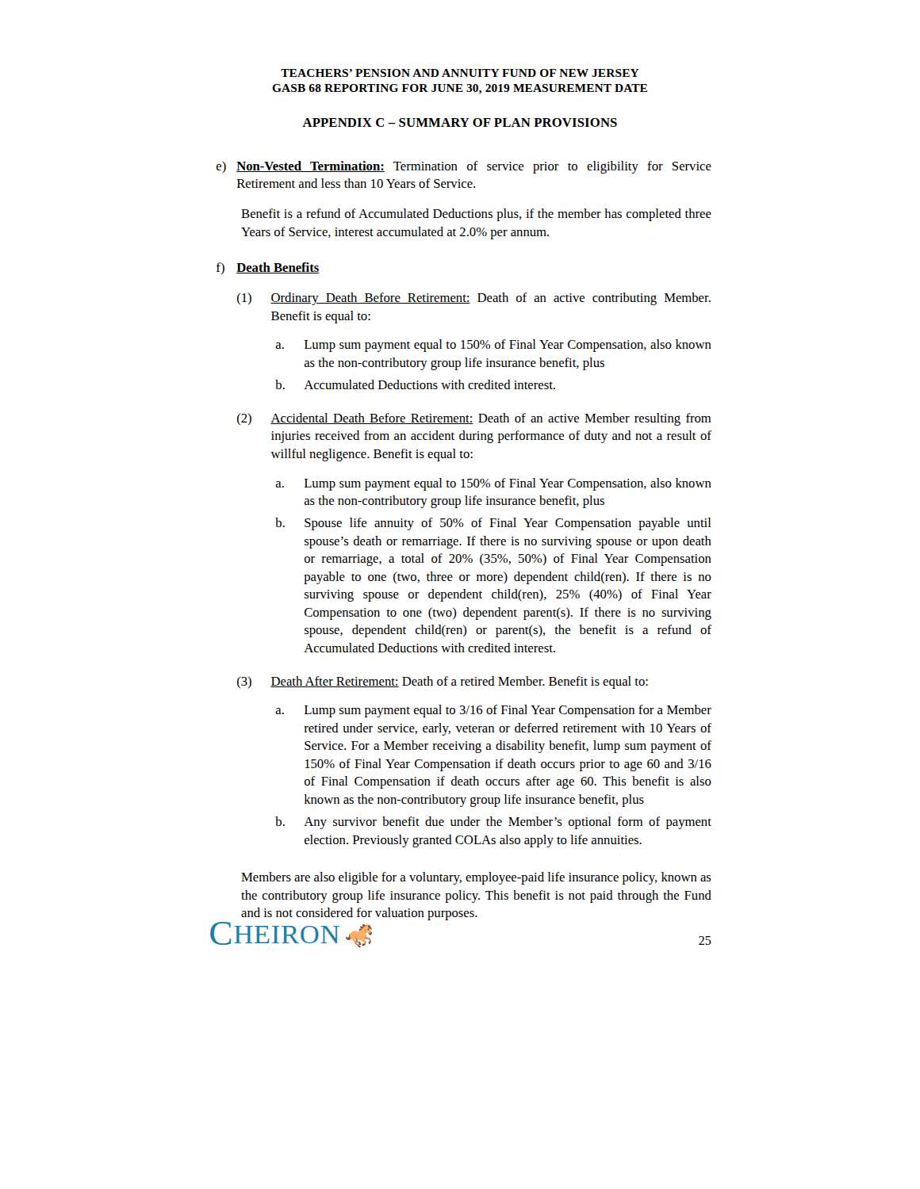TEACHERS’ PENSION AND ANNUITY FUND OF NEW JERSEY
GASB 68 REPORTING FOR JUNE 30, 2019 MEASUREMENT DATE
APPENDIX C – SUMMARY OF PLAN PROVISIONS
e)
Non-Vested Termination: Termination of service prior to eligibility for Service Retirement and less than 10 Years of Service.
Benefit is a refund of Accumulated Deductions plus, if the member has completed three Years of Service, interest accumulated at 2.0% per annum.
f)
Death Benefits
(1)
Ordinary Death Before Retirement: Death of an active contributing Member. Benefit is equal to:
a.
Lump sum payment equal to 150% of Final Year Compensation, also known as the non-contributory group life insurance benefit, plus
b.
Accumulated Deductions with credited interest.
(2)
Accidental Death Before Retirement: Death of an active Member resulting from injuries received from an accident during performance of duty and not a result of willful negligence. Benefit is equal to:
a.
Lump sum payment equal to 150% of Final Year Compensation, also known as the non-contributory group life insurance benefit, plus
b.
Spouse life annuity of 50% of Final Year Compensation payable until spouse’s death or remarriage. If there is no surviving spouse or upon death or remarriage, a total of 20% (35%, 50%) of Final Year Compensation payable to one (two, three or more) dependent child(ren). If there is no surviving spouse or dependent child(ren), 25% (40%) of Final Year Compensation to one (two) dependent parent(s). If there is no surviving spouse, dependent child(ren) or parent(s), the benefit is a refund of Accumulated Deductions with credited interest.
(3)
Death After Retirement: Death of a retired Member. Benefit is equal to:
a.
Lump sum payment equal to 3/16 of Final Year Compensation for a Member retired under service, early, veteran or deferred retirement with 10 Years of Service. For a Member receiving a disability benefit, lump sum payment of 150% of Final Year Compensation if death occurs prior to age 60 and 3/16 of Final Compensation if death occurs after age 60. This benefit is also known as the non-contributory group life insurance benefit, plus
b.
Any survivor benefit due under the Member’s optional form of payment election. Previously granted COLAs also apply to life annuities.
Members are also eligible for a voluntary, employee-paid life insurance policy, known as the contributory group life insurance policy. This benefit is not paid through the Fund and is not considered for valuation purposes.
CHEIRON🐎
25